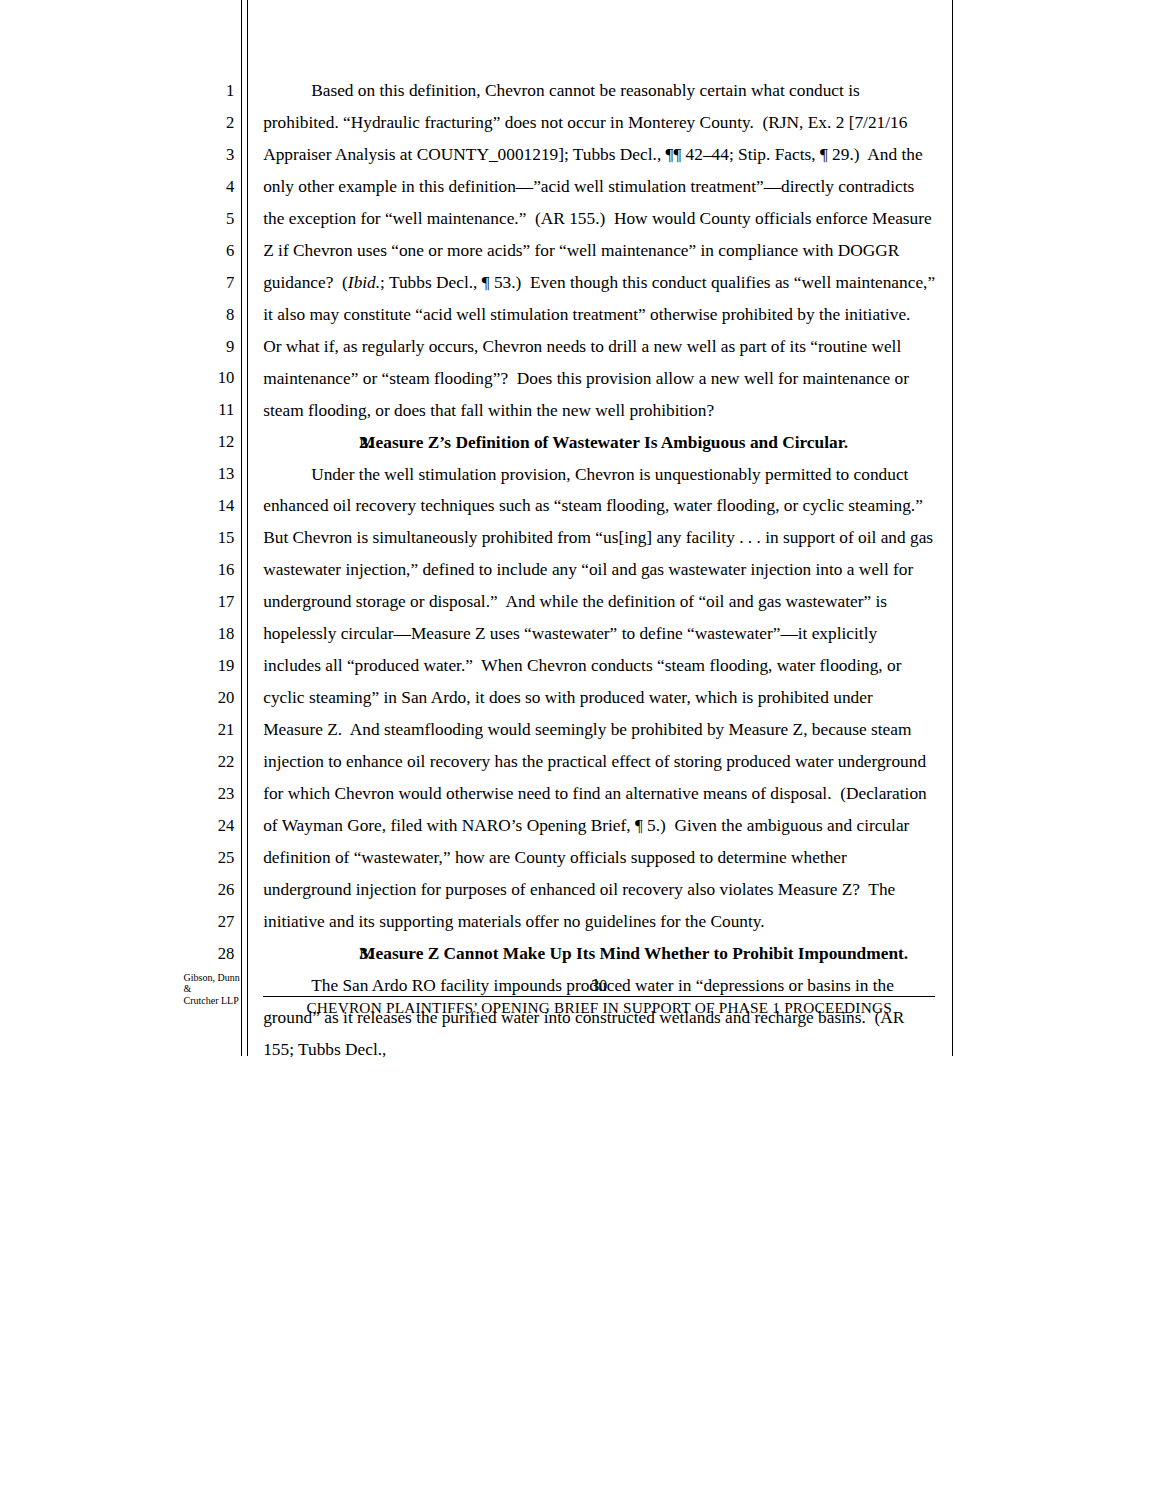1
2
3
4
5
6
7
8
9
10
11
12
13
14
15
16
17
18
19
20
21
22
23
24
25
26
27
28
Based on this definition, Chevron cannot be reasonably certain what conduct is prohibited. “Hydraulic fracturing” does not occur in Monterey County. (RJN, Ex. 2 [7/21/16 Appraiser Analysis at COUNTY_0001219]; Tubbs Decl., ¶¶ 42–44; Stip. Facts, ¶ 29.) And the only other example in this definition—”acid well stimulation treatment”—directly contradicts the exception for “well maintenance.” (AR 155.) How would County officials enforce Measure Z if Chevron uses “one or more acids” for “well maintenance” in compliance with DOGGR guidance? (Ibid.; Tubbs Decl., ¶ 53.) Even though this conduct qualifies as “well maintenance,” it also may constitute “acid well stimulation treatment” otherwise prohibited by the initiative. Or what if, as regularly occurs, Chevron needs to drill a new well as part of its “routine well maintenance” or “steam flooding”? Does this provision allow a new well for maintenance or steam flooding, or does that fall within the new well prohibition?
2. Measure Z’s Definition of Wastewater Is Ambiguous and Circular.
Under the well stimulation provision, Chevron is unquestionably permitted to conduct enhanced oil recovery techniques such as “steam flooding, water flooding, or cyclic steaming.” But Chevron is simultaneously prohibited from “us[ing] any facility . . . in support of oil and gas wastewater injection,” defined to include any “oil and gas wastewater injection into a well for underground storage or disposal.” And while the definition of “oil and gas wastewater” is hopelessly circular—Measure Z uses “wastewater” to define “wastewater”—it explicitly includes all “produced water.” When Chevron conducts “steam flooding, water flooding, or cyclic steaming” in San Ardo, it does so with produced water, which is prohibited under Measure Z. And steamflooding would seemingly be prohibited by Measure Z, because steam injection to enhance oil recovery has the practical effect of storing produced water underground for which Chevron would otherwise need to find an alternative means of disposal. (Declaration of Wayman Gore, filed with NARO’s Opening Brief, ¶ 5.) Given the ambiguous and circular definition of “wastewater,” how are County officials supposed to determine whether underground injection for purposes of enhanced oil recovery also violates Measure Z? The initiative and its supporting materials offer no guidelines for the County.
3. Measure Z Cannot Make Up Its Mind Whether to Prohibit Impoundment.
The San Ardo RO facility impounds produced water in “depressions or basins in the ground” as it releases the purified water into constructed wetlands and recharge basins. (AR 155; Tubbs Decl.,
Gibson, Dunn &
Crutcher LLP
30
CHEVRON PLAINTIFFS’ OPENING BRIEF IN SUPPORT OF PHASE 1 PROCEEDINGS